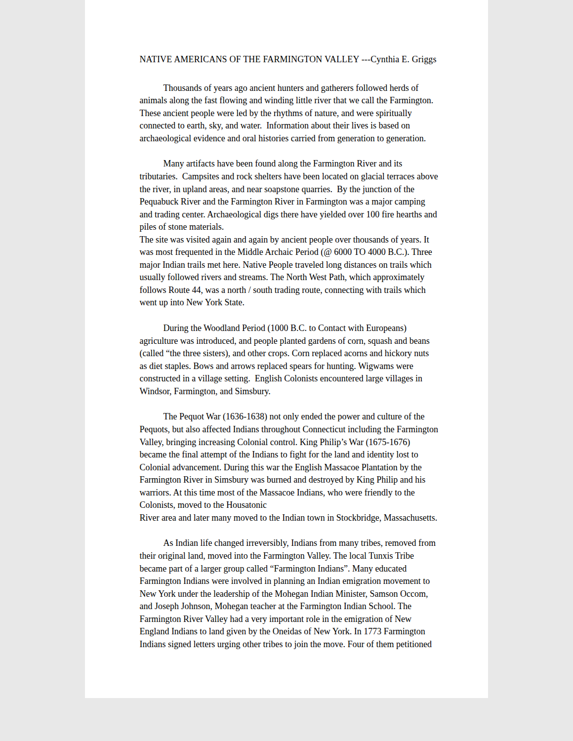NATIVE AMERICANS OF THE FARMINGTON VALLEY ---Cynthia E. Griggs
Thousands of years ago ancient hunters and gatherers followed herds of animals along the fast flowing and winding little river that we call the Farmington. These ancient people were led by the rhythms of nature, and were spiritually connected to earth, sky, and water. Information about their lives is based on archaeological evidence and oral histories carried from generation to generation.
Many artifacts have been found along the Farmington River and its tributaries. Campsites and rock shelters have been located on glacial terraces above the river, in upland areas, and near soapstone quarries. By the junction of the Pequabuck River and the Farmington River in Farmington was a major camping and trading center. Archaeological digs there have yielded over 100 fire hearths and piles of stone materials.
The site was visited again and again by ancient people over thousands of years. It was most frequented in the Middle Archaic Period (@ 6000 TO 4000 B.C.). Three major Indian trails met here. Native People traveled long distances on trails which usually followed rivers and streams. The North West Path, which approximately follows Route 44, was a north / south trading route, connecting with trails which went up into New York State.
During the Woodland Period (1000 B.C. to Contact with Europeans) agriculture was introduced, and people planted gardens of corn, squash and beans (called “the three sisters), and other crops. Corn replaced acorns and hickory nuts as diet staples. Bows and arrows replaced spears for hunting. Wigwams were constructed in a village setting. English Colonists encountered large villages in Windsor, Farmington, and Simsbury.
The Pequot War (1636-1638) not only ended the power and culture of the Pequots, but also affected Indians throughout Connecticut including the Farmington Valley, bringing increasing Colonial control. King Philip’s War (1675-1676) became the final attempt of the Indians to fight for the land and identity lost to Colonial advancement. During this war the English Massacoe Plantation by the Farmington River in Simsbury was burned and destroyed by King Philip and his warriors. At this time most of the Massacoe Indians, who were friendly to the Colonists, moved to the Housatonic
River area and later many moved to the Indian town in Stockbridge, Massachusetts.
As Indian life changed irreversibly, Indians from many tribes, removed from their original land, moved into the Farmington Valley. The local Tunxis Tribe became part of a larger group called “Farmington Indians”. Many educated Farmington Indians were involved in planning an Indian emigration movement to New York under the leadership of the Mohegan Indian Minister, Samson Occom, and Joseph Johnson, Mohegan teacher at the Farmington Indian School. The Farmington River Valley had a very important role in the emigration of New England Indians to land given by the Oneidas of New York. In 1773 Farmington Indians signed letters urging other tribes to join the move. Four of them petitioned